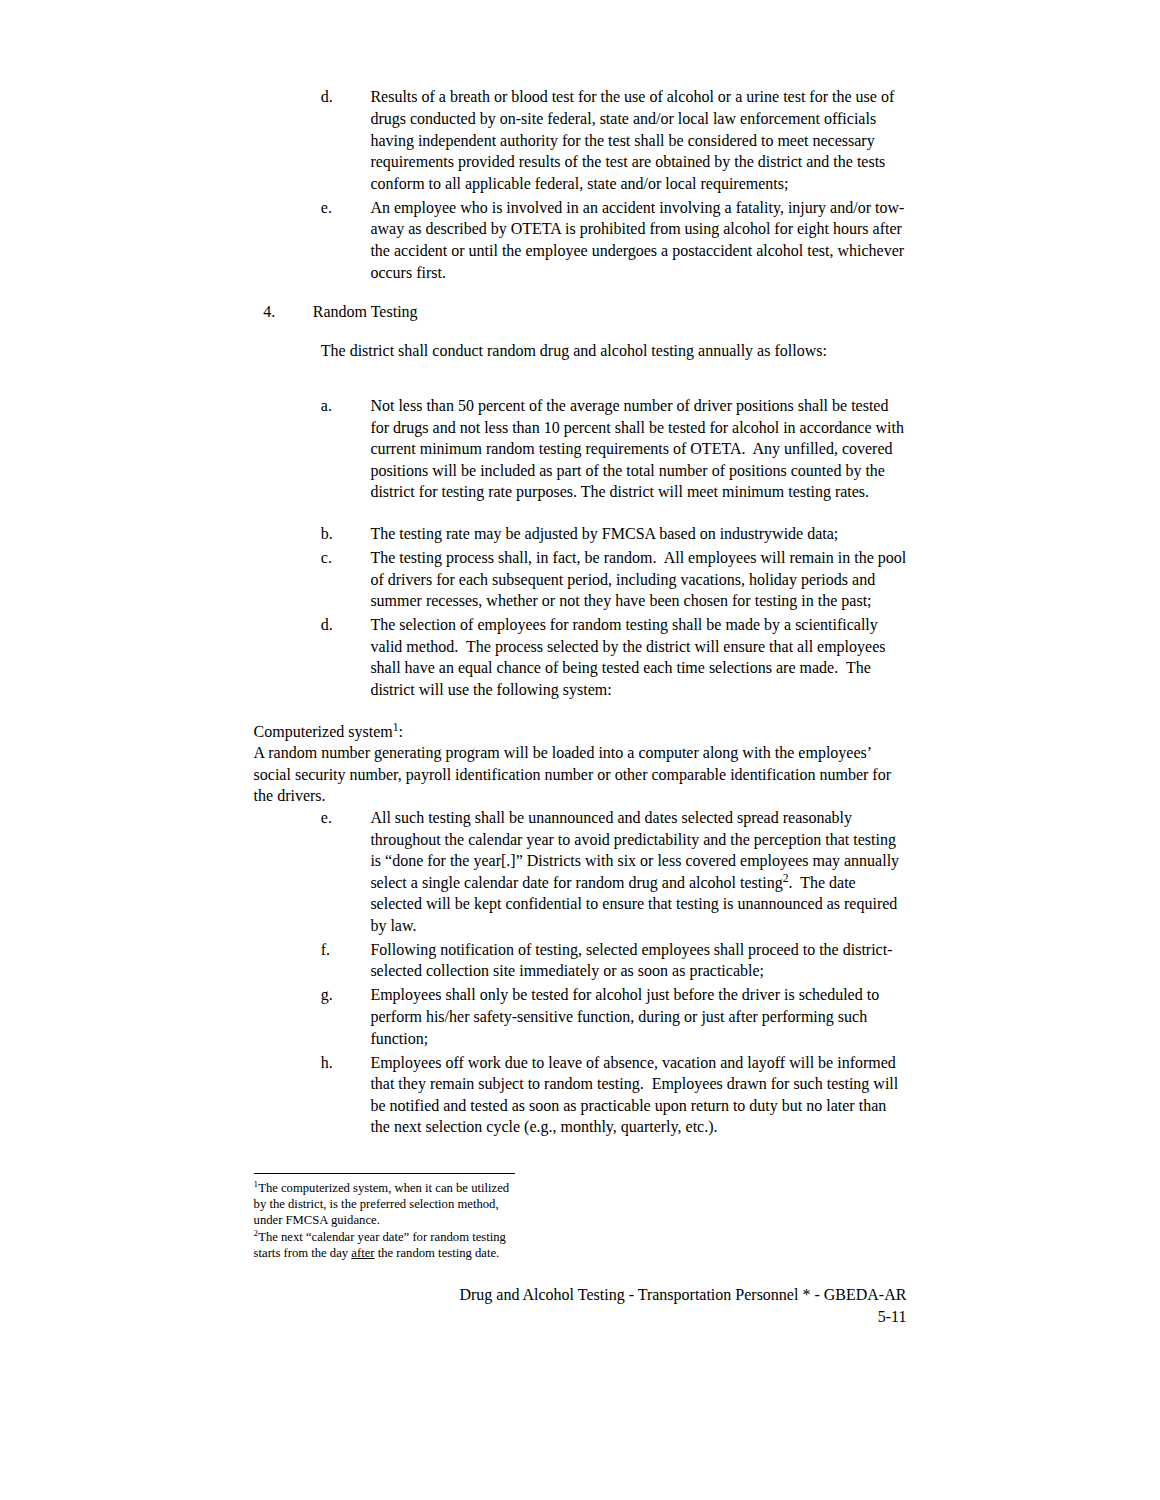d.
Results of a breath or blood test for the use of alcohol or a urine test for the use of drugs conducted by on-site federal, state and/or local law enforcement officials having independent authority for the test shall be considered to meet necessary requirements provided results of the test are obtained by the district and the tests conform to all applicable federal, state and/or local requirements;
e.
An employee who is involved in an accident involving a fatality, injury and/or tow-away as described by OTETA is prohibited from using alcohol for eight hours after the accident or until the employee undergoes a postaccident alcohol test, whichever occurs first.
4.
Random Testing
The district shall conduct random drug and alcohol testing annually as follows:
a.
Not less than 50 percent of the average number of driver positions shall be tested for drugs and not less than 10 percent shall be tested for alcohol in accordance with current minimum random testing requirements of OTETA. Any unfilled, covered positions will be included as part of the total number of positions counted by the district for testing rate purposes. The district will meet minimum testing rates.
b.
The testing rate may be adjusted by FMCSA based on industrywide data;
c.
The testing process shall, in fact, be random. All employees will remain in the pool of drivers for each subsequent period, including vacations, holiday periods and summer recesses, whether or not they have been chosen for testing in the past;
d.
The selection of employees for random testing shall be made by a scientifically valid method. The process selected by the district will ensure that all employees shall have an equal chance of being tested each time selections are made. The district will use the following system:
Computerized system1:
A random number generating program will be loaded into a computer along with the employees’ social security number, payroll identification number or other comparable identification number for the drivers.
e.
All such testing shall be unannounced and dates selected spread reasonably throughout the calendar year to avoid predictability and the perception that testing is “done for the year[.]” Districts with six or less covered employees may annually select a single calendar date for random drug and alcohol testing2. The date selected will be kept confidential to ensure that testing is unannounced as required by law.
f.
Following notification of testing, selected employees shall proceed to the district-selected collection site immediately or as soon as practicable;
g.
Employees shall only be tested for alcohol just before the driver is scheduled to perform his/her safety-sensitive function, during or just after performing such function;
h.
Employees off work due to leave of absence, vacation and layoff will be informed that they remain subject to random testing. Employees drawn for such testing will be notified and tested as soon as practicable upon return to duty but no later than the next selection cycle (e.g., monthly, quarterly, etc.).
1The computerized system, when it can be utilized by the district, is the preferred selection method, under FMCSA guidance.
2The next “calendar year date” for random testing starts from the day after the random testing date.
Drug and Alcohol Testing - Transportation Personnel * - GBEDA-AR 5-11